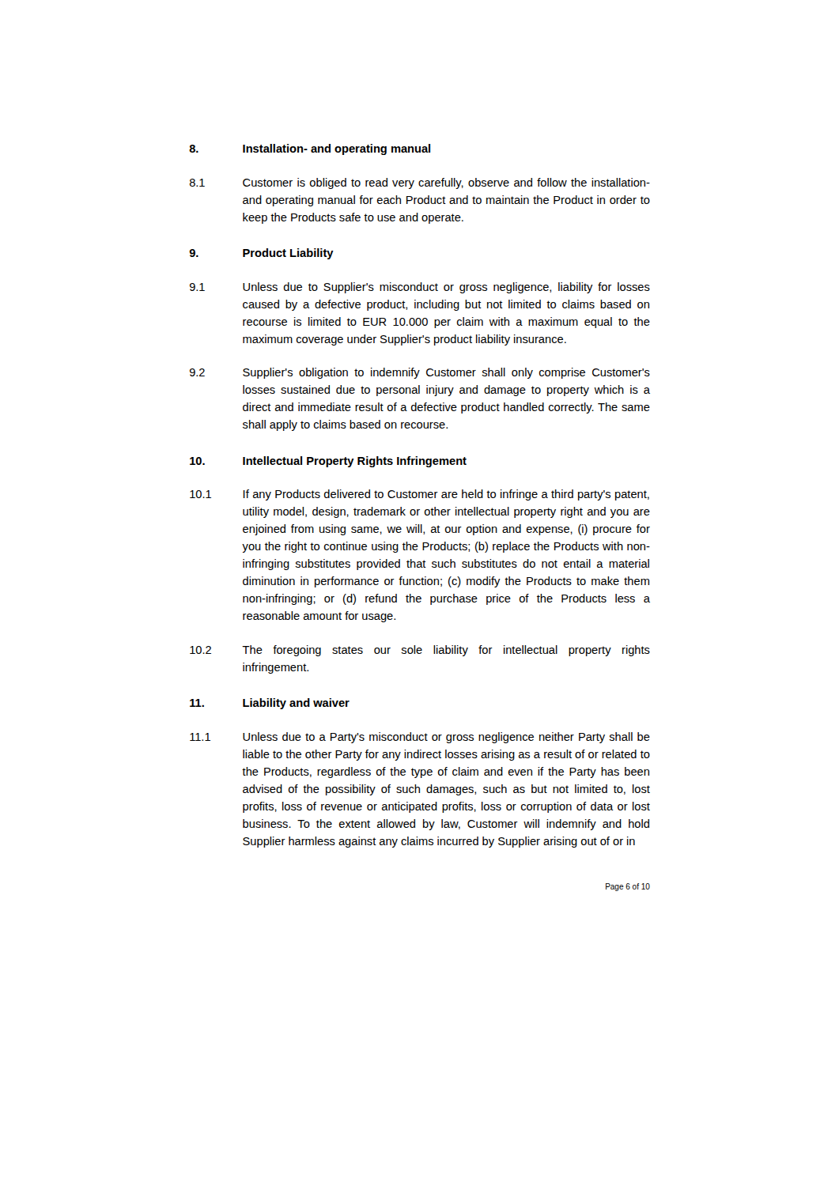8.
Installation- and operating manual
8.1
Customer is obliged to read very carefully, observe and follow the installation- and operating manual for each Product and to maintain the Product in order to keep the Products safe to use and operate.
9.
Product Liability
9.1
Unless due to Supplier's misconduct or gross negligence, liability for losses caused by a defective product, including but not limited to claims based on recourse is limited to EUR 10.000 per claim with a maximum equal to the maximum coverage under Supplier's product liability insurance.
9.2
Supplier's obligation to indemnify Customer shall only comprise Customer's losses sustained due to personal injury and damage to property which is a direct and immediate result of a defective product handled correctly. The same shall apply to claims based on recourse.
10.
Intellectual Property Rights Infringement
10.1
If any Products delivered to Customer are held to infringe a third party's patent, utility model, design, trademark or other intellectual property right and you are enjoined from using same, we will, at our option and expense, (i) procure for you the right to continue using the Products; (b) replace the Products with non-infringing substitutes provided that such substitutes do not entail a material diminution in performance or function; (c) modify the Products to make them non-infringing; or (d) refund the purchase price of the Products less a reasonable amount for usage.
10.2
The foregoing states our sole liability for intellectual property rights infringement.
11.
Liability and waiver
11.1
Unless due to a Party's misconduct or gross negligence neither Party shall be liable to the other Party for any indirect losses arising as a result of or related to the Products, regardless of the type of claim and even if the Party has been advised of the possibility of such damages, such as but not limited to, lost profits, loss of revenue or anticipated profits, loss or corruption of data or lost business. To the extent allowed by law, Customer will indemnify and hold Supplier harmless against any claims incurred by Supplier arising out of or in
Page 6 of 10